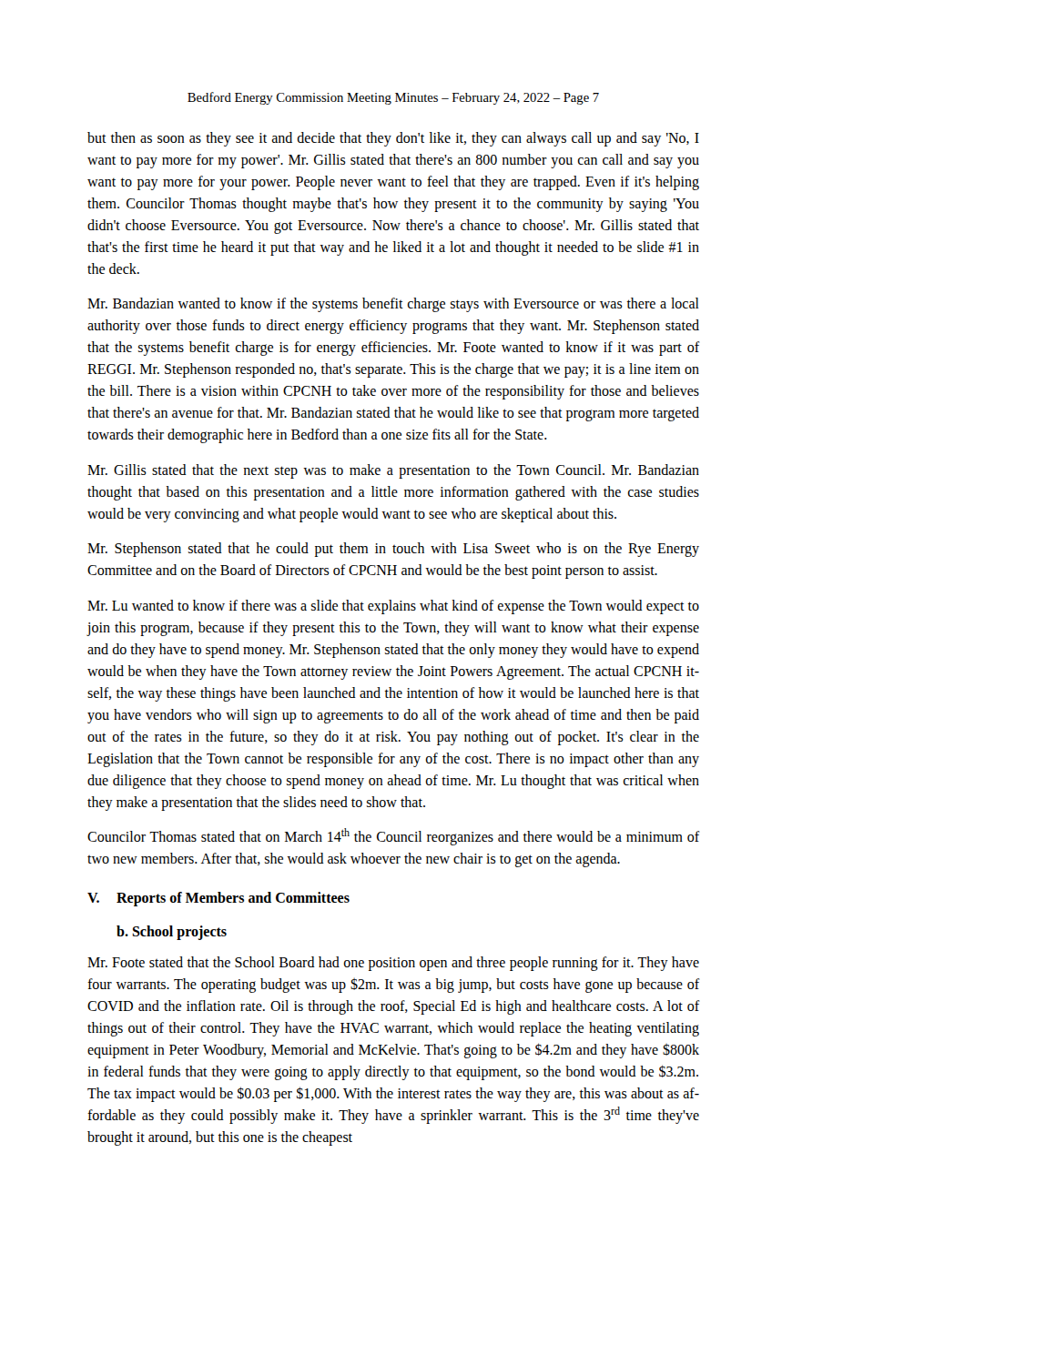Bedford Energy Commission Meeting Minutes – February 24, 2022 – Page 7
but then as soon as they see it and decide that they don't like it, they can always call up and say 'No, I want to pay more for my power'. Mr. Gillis stated that there's an 800 number you can call and say you want to pay more for your power. People never want to feel that they are trapped. Even if it's helping them. Councilor Thomas thought maybe that's how they present it to the community by saying 'You didn't choose Eversource. You got Eversource. Now there's a chance to choose'. Mr. Gillis stated that that's the first time he heard it put that way and he liked it a lot and thought it needed to be slide #1 in the deck.
Mr. Bandazian wanted to know if the systems benefit charge stays with Eversource or was there a local authority over those funds to direct energy efficiency programs that they want. Mr. Stephenson stated that the systems benefit charge is for energy efficiencies. Mr. Foote wanted to know if it was part of REGGI. Mr. Stephenson responded no, that's separate. This is the charge that we pay; it is a line item on the bill. There is a vision within CPCNH to take over more of the responsibility for those and believes that there's an avenue for that. Mr. Bandazian stated that he would like to see that program more targeted towards their demographic here in Bedford than a one size fits all for the State.
Mr. Gillis stated that the next step was to make a presentation to the Town Council. Mr. Bandazian thought that based on this presentation and a little more information gathered with the case studies would be very convincing and what people would want to see who are skeptical about this.
Mr. Stephenson stated that he could put them in touch with Lisa Sweet who is on the Rye Energy Committee and on the Board of Directors of CPCNH and would be the best point person to assist.
Mr. Lu wanted to know if there was a slide that explains what kind of expense the Town would expect to join this program, because if they present this to the Town, they will want to know what their expense and do they have to spend money. Mr. Stephenson stated that the only money they would have to expend would be when they have the Town attorney review the Joint Powers Agreement. The actual CPCNH itself, the way these things have been launched and the intention of how it would be launched here is that you have vendors who will sign up to agreements to do all of the work ahead of time and then be paid out of the rates in the future, so they do it at risk. You pay nothing out of pocket. It's clear in the Legislation that the Town cannot be responsible for any of the cost. There is no impact other than any due diligence that they choose to spend money on ahead of time. Mr. Lu thought that was critical when they make a presentation that the slides need to show that.
Councilor Thomas stated that on March 14th the Council reorganizes and there would be a minimum of two new members. After that, she would ask whoever the new chair is to get on the agenda.
V. Reports of Members and Committees
b. School projects
Mr. Foote stated that the School Board had one position open and three people running for it. They have four warrants. The operating budget was up $2m. It was a big jump, but costs have gone up because of COVID and the inflation rate. Oil is through the roof, Special Ed is high and healthcare costs. A lot of things out of their control. They have the HVAC warrant, which would replace the heating ventilating equipment in Peter Woodbury, Memorial and McKelvie. That's going to be $4.2m and they have $800k in federal funds that they were going to apply directly to that equipment, so the bond would be $3.2m. The tax impact would be $0.03 per $1,000. With the interest rates the way they are, this was about as affordable as they could possibly make it. They have a sprinkler warrant. This is the 3rd time they've brought it around, but this one is the cheapest